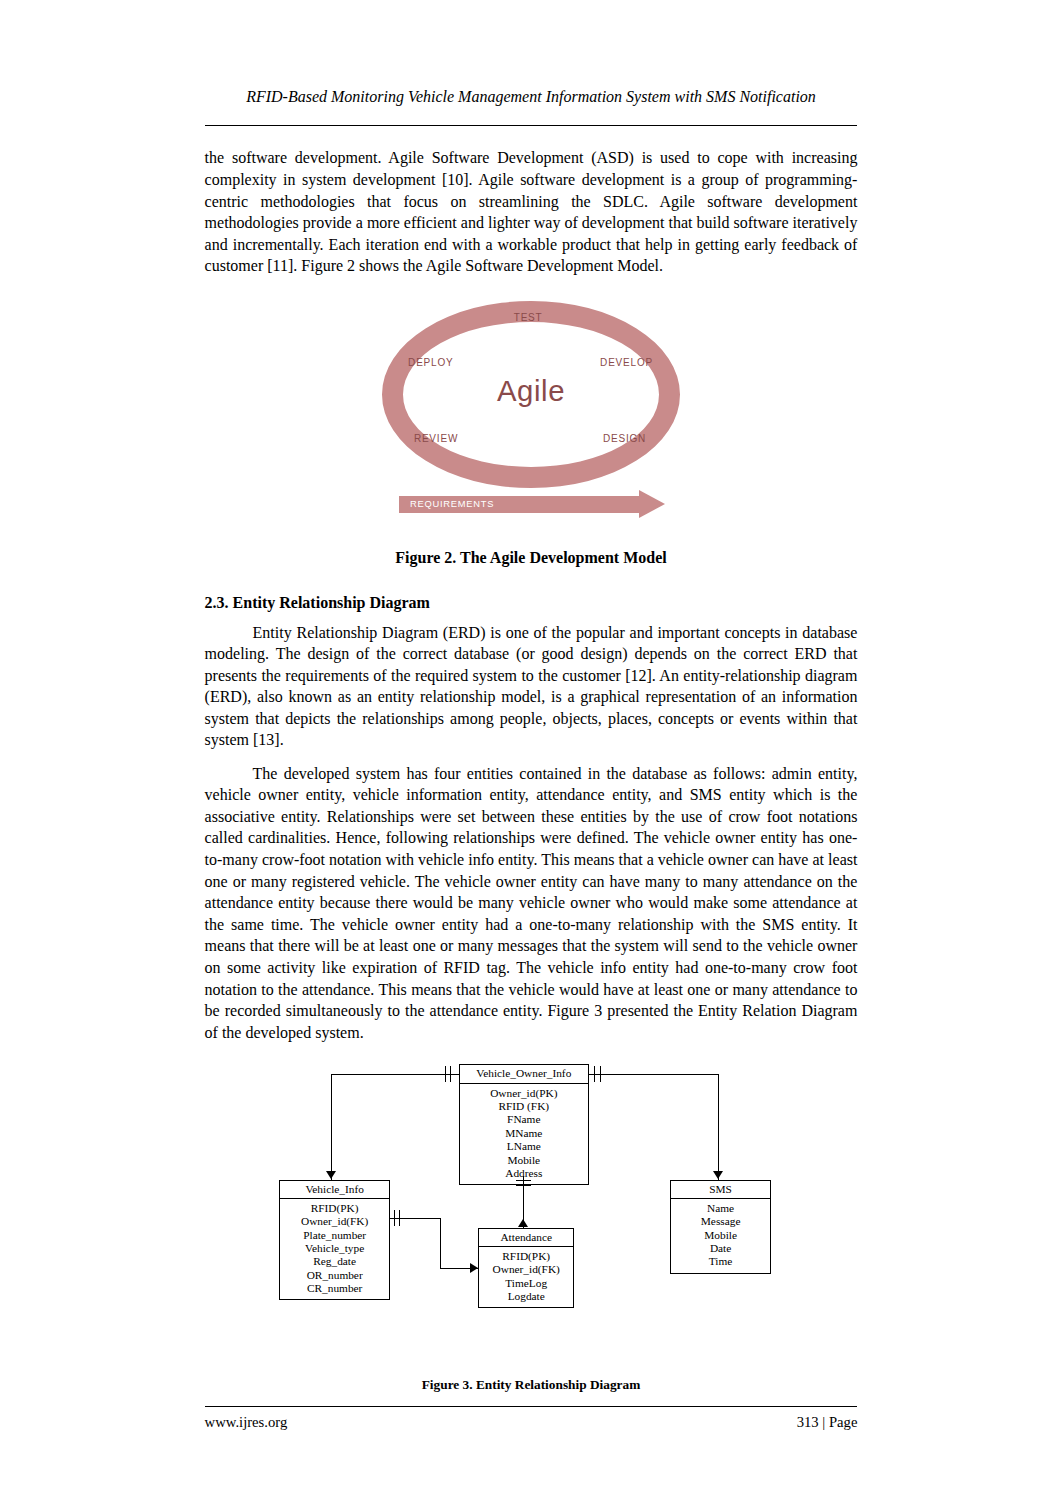RFID-Based Monitoring Vehicle Management Information System with SMS Notification
the software development. Agile Software Development (ASD) is used to cope with increasing complexity in system development [10]. Agile software development is a group of programming-centric methodologies that focus on streamlining the SDLC. Agile software development methodologies provide a more efficient and lighter way of development that build software iteratively and incrementally. Each iteration end with a workable product that help in getting early feedback of customer [11]. Figure 2 shows the Agile Software Development Model.
Agile
TEST
DEPLOY
DEVELOP
REVIEW
DESIGN
REQUIREMENTS
Figure 2. The Agile Development Model
2.3. Entity Relationship Diagram
Entity Relationship Diagram (ERD) is one of the popular and important concepts in database modeling. The design of the correct database (or good design) depends on the correct ERD that presents the requirements of the required system to the customer [12]. An entity-relationship diagram (ERD), also known as an entity relationship model, is a graphical representation of an information system that depicts the relationships among people, objects, places, concepts or events within that system [13].
The developed system has four entities contained in the database as follows: admin entity, vehicle owner entity, vehicle information entity, attendance entity, and SMS entity which is the associative entity. Relationships were set between these entities by the use of crow foot notations called cardinalities. Hence, following relationships were defined. The vehicle owner entity has one-to-many crow-foot notation with vehicle info entity. This means that a vehicle owner can have at least one or many registered vehicle. The vehicle owner entity can have many to many attendance on the attendance entity because there would be many vehicle owner who would make some attendance at the same time. The vehicle owner entity had a one-to-many relationship with the SMS entity. It means that there will be at least one or many messages that the system will send to the vehicle owner on some activity like expiration of RFID tag. The vehicle info entity had one-to-many crow foot notation to the attendance. This means that the vehicle would have at least one or many attendance to be recorded simultaneously to the attendance entity. Figure 3 presented the Entity Relation Diagram of the developed system.
Vehicle_Owner_Info
Owner_id(PK)
RFID (FK)
FName
MName
LName
Mobile
Address
Vehicle_Info
RFID(PK)
Owner_id(FK)
Plate_number
Vehicle_type
Reg_date
OR_number
CR_number
SMS
Name
Message
Mobile
Date
Time
Attendance
RFID(PK)
Owner_id(FK)
TimeLog
Logdate
Figure 3. Entity Relationship Diagram
www.ijres.org 313 | Page